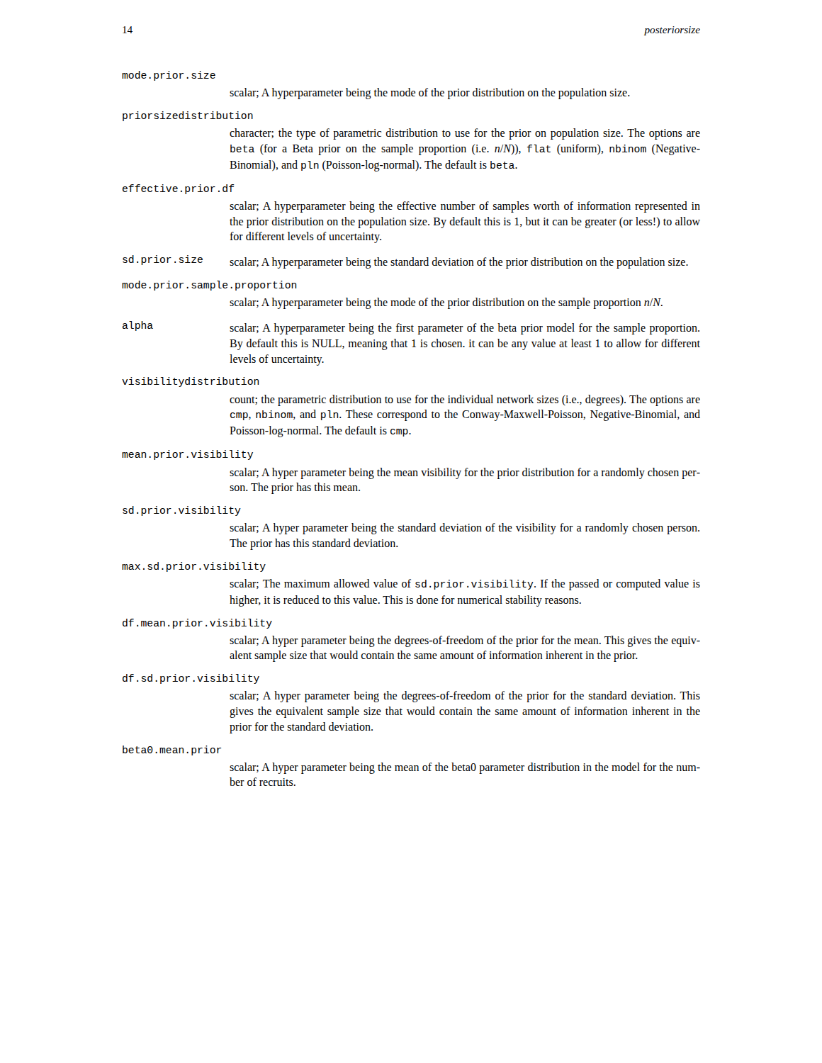14 posteriorsize
mode.prior.size
scalar; A hyperparameter being the mode of the prior distribution on the population size.
priorsizedistribution
character; the type of parametric distribution to use for the prior on population size. The options are beta (for a Beta prior on the sample proportion (i.e. n/N)), flat (uniform), nbinom (Negative-Binomial), and pln (Poisson-log-normal). The default is beta.
effective.prior.df
scalar; A hyperparameter being the effective number of samples worth of information represented in the prior distribution on the population size. By default this is 1, but it can be greater (or less!) to allow for different levels of uncertainty.
sd.prior.size
scalar; A hyperparameter being the standard deviation of the prior distribution on the population size.
mode.prior.sample.proportion
scalar; A hyperparameter being the mode of the prior distribution on the sample proportion n/N.
alpha
scalar; A hyperparameter being the first parameter of the beta prior model for the sample proportion. By default this is NULL, meaning that 1 is chosen. it can be any value at least 1 to allow for different levels of uncertainty.
visibilitydistribution
count; the parametric distribution to use for the individual network sizes (i.e., degrees). The options are cmp, nbinom, and pln. These correspond to the Conway-Maxwell-Poisson, Negative-Binomial, and Poisson-log-normal. The default is cmp.
mean.prior.visibility
scalar; A hyper parameter being the mean visibility for the prior distribution for a randomly chosen person. The prior has this mean.
sd.prior.visibility
scalar; A hyper parameter being the standard deviation of the visibility for a randomly chosen person. The prior has this standard deviation.
max.sd.prior.visibility
scalar; The maximum allowed value of sd.prior.visibility. If the passed or computed value is higher, it is reduced to this value. This is done for numerical stability reasons.
df.mean.prior.visibility
scalar; A hyper parameter being the degrees-of-freedom of the prior for the mean. This gives the equivalent sample size that would contain the same amount of information inherent in the prior.
df.sd.prior.visibility
scalar; A hyper parameter being the degrees-of-freedom of the prior for the standard deviation. This gives the equivalent sample size that would contain the same amount of information inherent in the prior for the standard deviation.
beta0.mean.prior
scalar; A hyper parameter being the mean of the beta0 parameter distribution in the model for the number of recruits.